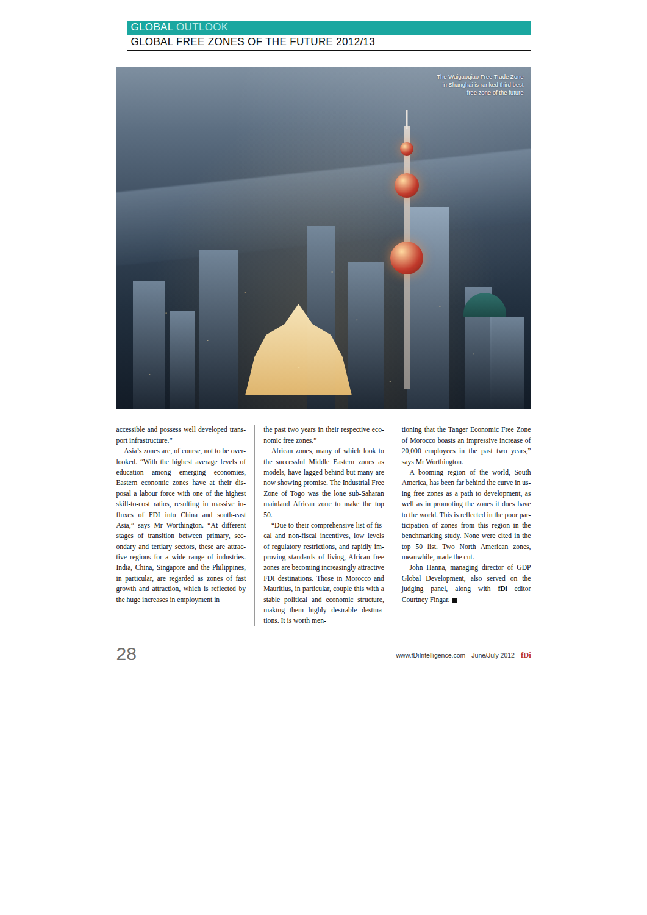Global Outlook
Global Free Zones of the Future 2012/13
The Waigaoqiao Free Trade Zone
in Shanghai is ranked third best
free zone of the future
accessible and possess well developed transport infrastructure.”
Asia’s zones are, of course, not to be overlooked. “With the highest average levels of education among emerging economies, Eastern economic zones have at their disposal a labour force with one of the highest skill-to-cost ratios, resulting in massive influxes of FDI into China and south-east Asia,” says Mr Worthington. “At different stages of transition between primary, secondary and tertiary sectors, these are attractive regions for a wide range of industries. India, China, Singapore and the Philippines, in particular, are regarded as zones of fast growth and attraction, which is reflected by the huge increases in employment in
the past two years in their respective economic free zones.”
African zones, many of which look to the successful Middle Eastern zones as models, have lagged behind but many are now showing promise. The Industrial Free Zone of Togo was the lone sub-Saharan mainland African zone to make the top 50.
“Due to their comprehensive list of fiscal and non-fiscal incentives, low levels of regulatory restrictions, and rapidly improving standards of living, African free zones are becoming increasingly attractive FDI destinations. Those in Morocco and Mauritius, in particular, couple this with a stable political and economic structure, making them highly desirable destinations. It is worth men-
tioning that the Tanger Economic Free Zone of Morocco boasts an impressive increase of 20,000 employees in the past two years,” says Mr Worthington.
A booming region of the world, South America, has been far behind the curve in using free zones as a path to development, as well as in promoting the zones it does have to the world. This is reflected in the poor participation of zones from this region in the benchmarking study. None were cited in the top 50 list. Two North American zones, meanwhile, made the cut.
John Hanna, managing director of GDP Global Development, also served on the judging panel, along with fDi editor Courtney Fingar.
28
www.fDiIntelligence.com June/July 2012 fDi